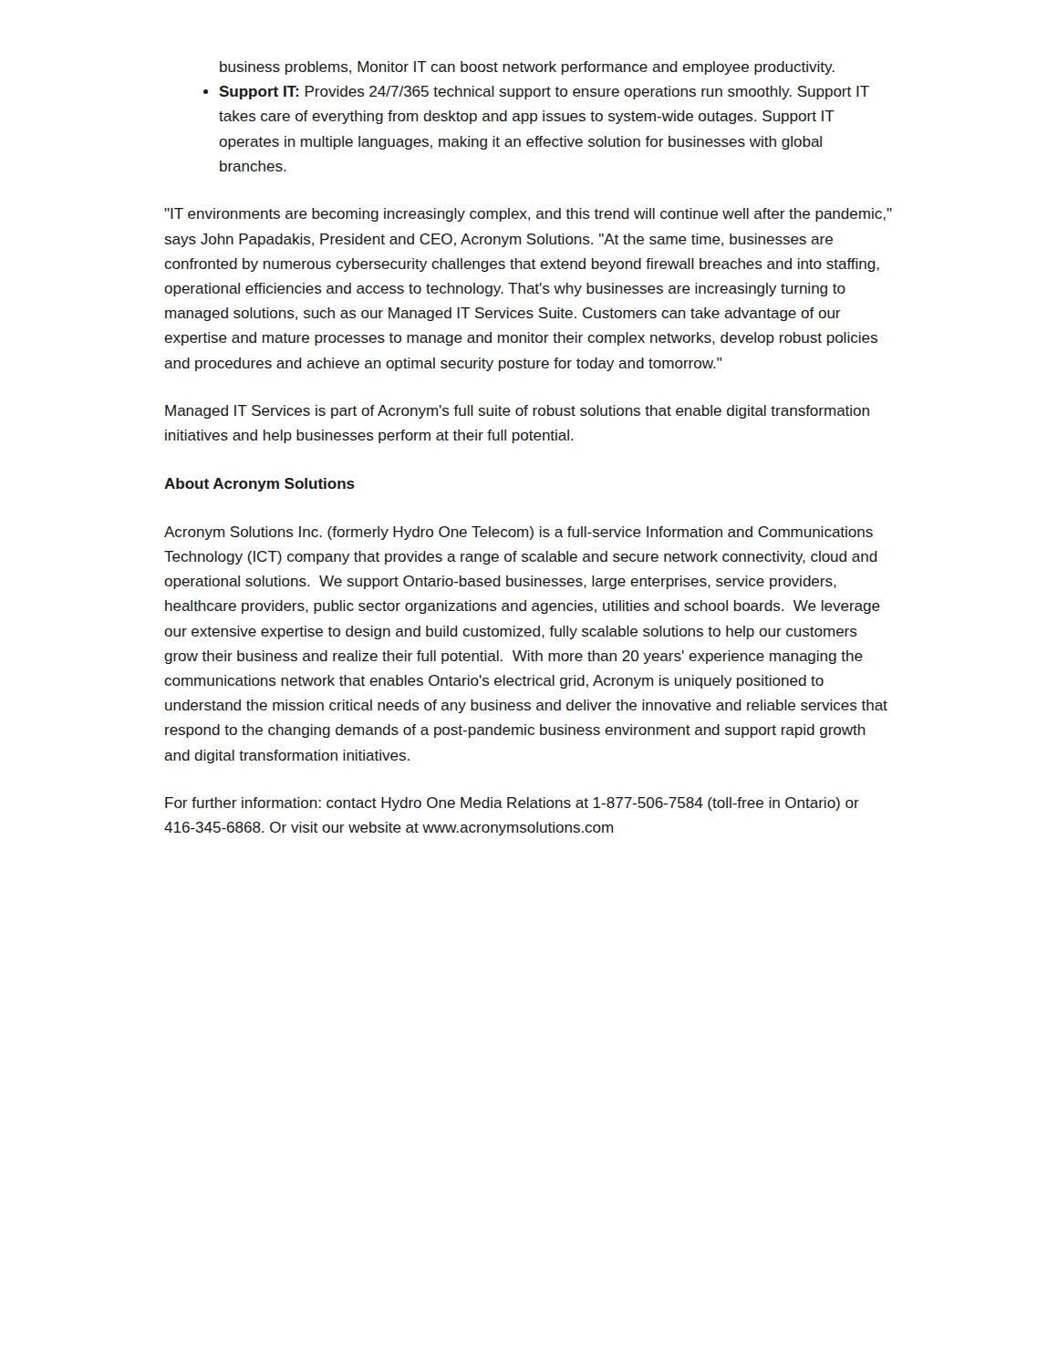business problems, Monitor IT can boost network performance and employee productivity.
Support IT: Provides 24/7/365 technical support to ensure operations run smoothly. Support IT takes care of everything from desktop and app issues to system-wide outages. Support IT operates in multiple languages, making it an effective solution for businesses with global branches.
"IT environments are becoming increasingly complex, and this trend will continue well after the pandemic," says John Papadakis, President and CEO, Acronym Solutions. "At the same time, businesses are confronted by numerous cybersecurity challenges that extend beyond firewall breaches and into staffing, operational efficiencies and access to technology. That's why businesses are increasingly turning to managed solutions, such as our Managed IT Services Suite. Customers can take advantage of our expertise and mature processes to manage and monitor their complex networks, develop robust policies and procedures and achieve an optimal security posture for today and tomorrow."
Managed IT Services is part of Acronym's full suite of robust solutions that enable digital transformation initiatives and help businesses perform at their full potential.
About Acronym Solutions
Acronym Solutions Inc. (formerly Hydro One Telecom) is a full-service Information and Communications Technology (ICT) company that provides a range of scalable and secure network connectivity, cloud and operational solutions. We support Ontario-based businesses, large enterprises, service providers, healthcare providers, public sector organizations and agencies, utilities and school boards. We leverage our extensive expertise to design and build customized, fully scalable solutions to help our customers grow their business and realize their full potential. With more than 20 years' experience managing the communications network that enables Ontario's electrical grid, Acronym is uniquely positioned to understand the mission critical needs of any business and deliver the innovative and reliable services that respond to the changing demands of a post-pandemic business environment and support rapid growth and digital transformation initiatives.
For further information: contact Hydro One Media Relations at 1-877-506-7584 (toll-free in Ontario) or 416-345-6868. Or visit our website at www.acronymsolutions.com